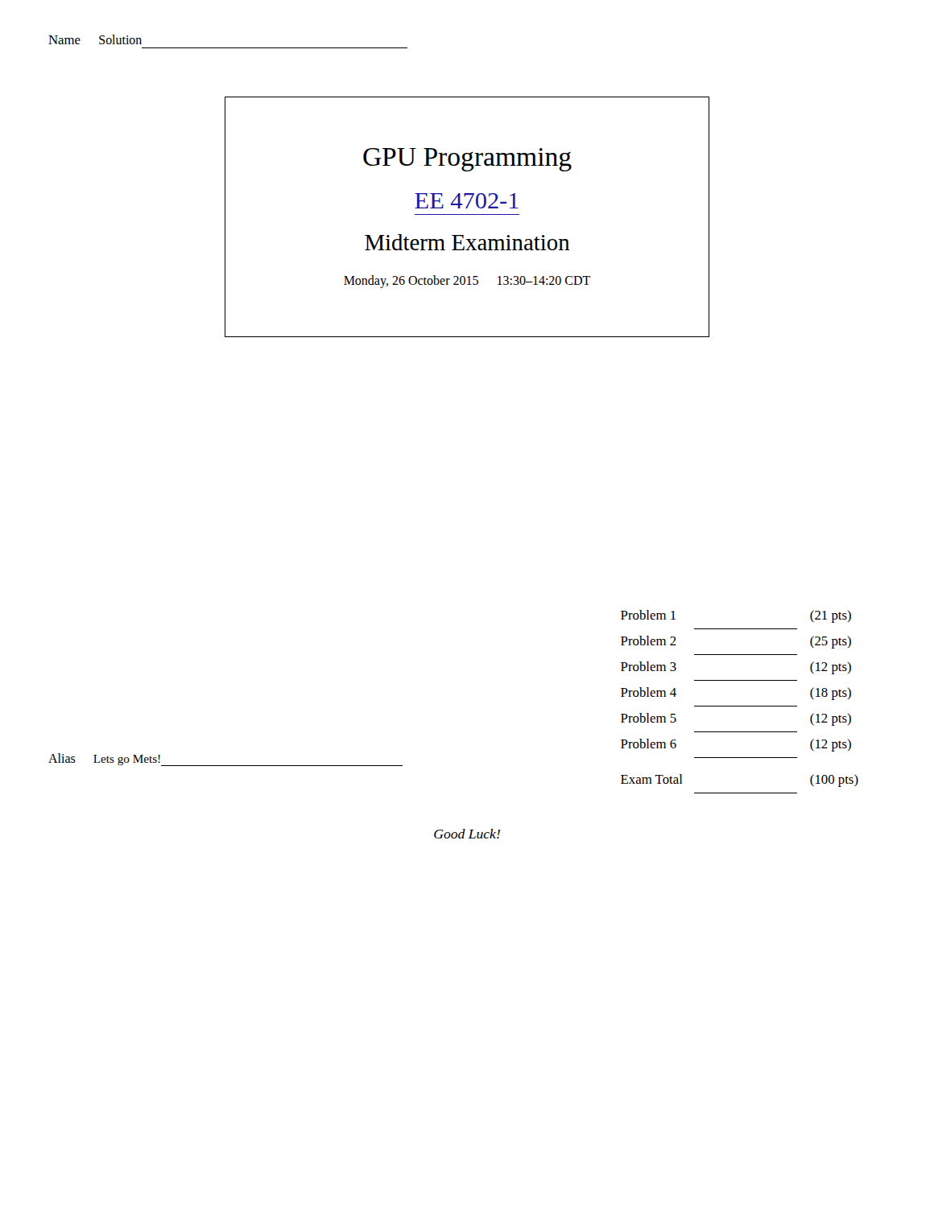Name Solution
GPU Programming
EE 4702-1
Midterm Examination
Monday, 26 October 2015 13:30–14:20 CDT
| Problem 1 | | (21 pts) |
| Problem 2 | | (25 pts) |
| Problem 3 | | (12 pts) |
| Problem 4 | | (18 pts) |
| Problem 5 | | (12 pts) |
| Problem 6 | | (12 pts) |
| Exam Total | | (100 pts) |
Alias Lets go Mets!
Good Luck!